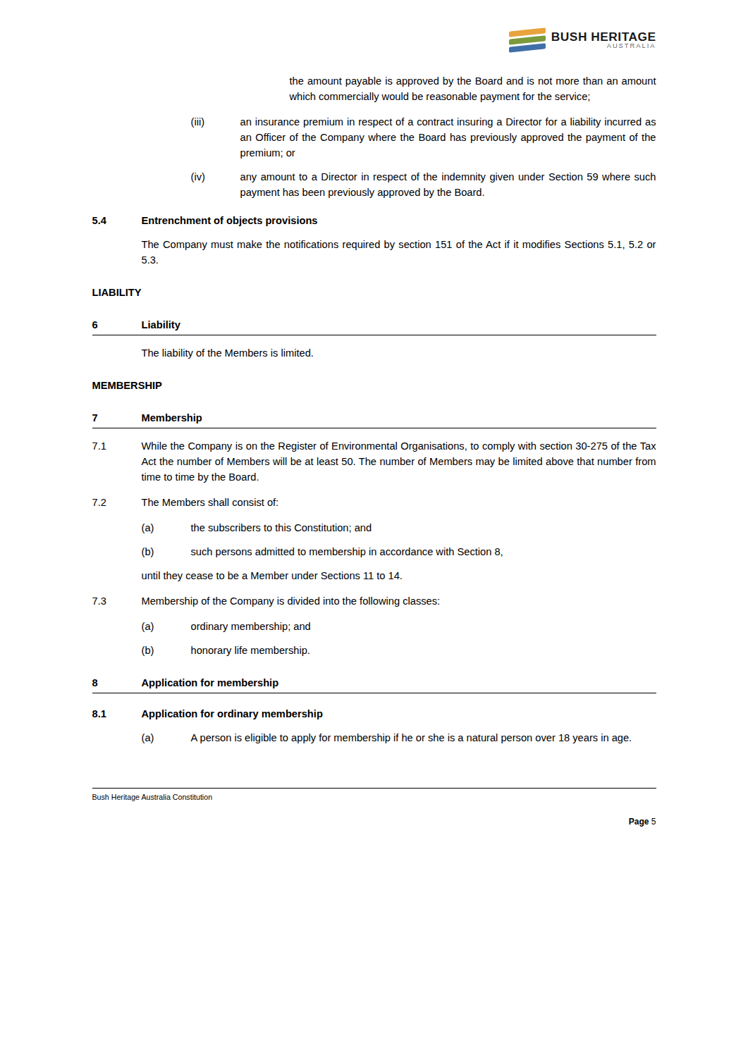BUSH HERITAGE
AUSTRALIA
the amount payable is approved by the Board and is not more than an amount which commercially would be reasonable payment for the service;
(iii)
an insurance premium in respect of a contract insuring a Director for a liability incurred as an Officer of the Company where the Board has previously approved the payment of the premium; or
(iv)
any amount to a Director in respect of the indemnity given under Section 59 where such payment has been previously approved by the Board.
5.4
Entrenchment of objects provisions
The Company must make the notifications required by section 151 of the Act if it modifies Sections 5.1, 5.2 or 5.3.
LIABILITY
6
Liability
The liability of the Members is limited.
MEMBERSHIP
7
Membership
7.1
While the Company is on the Register of Environmental Organisations, to comply with section 30-275 of the Tax Act the number of Members will be at least 50. The number of Members may be limited above that number from time to time by the Board.
7.2
The Members shall consist of:
(a)
the subscribers to this Constitution; and
(b)
such persons admitted to membership in accordance with Section 8,
until they cease to be a Member under Sections 11 to 14.
7.3
Membership of the Company is divided into the following classes:
(a)
ordinary membership; and
(b)
honorary life membership.
8
Application for membership
8.1
Application for ordinary membership
(a)
A person is eligible to apply for membership if he or she is a natural person over 18 years in age.
Bush Heritage Australia Constitution
Page 5